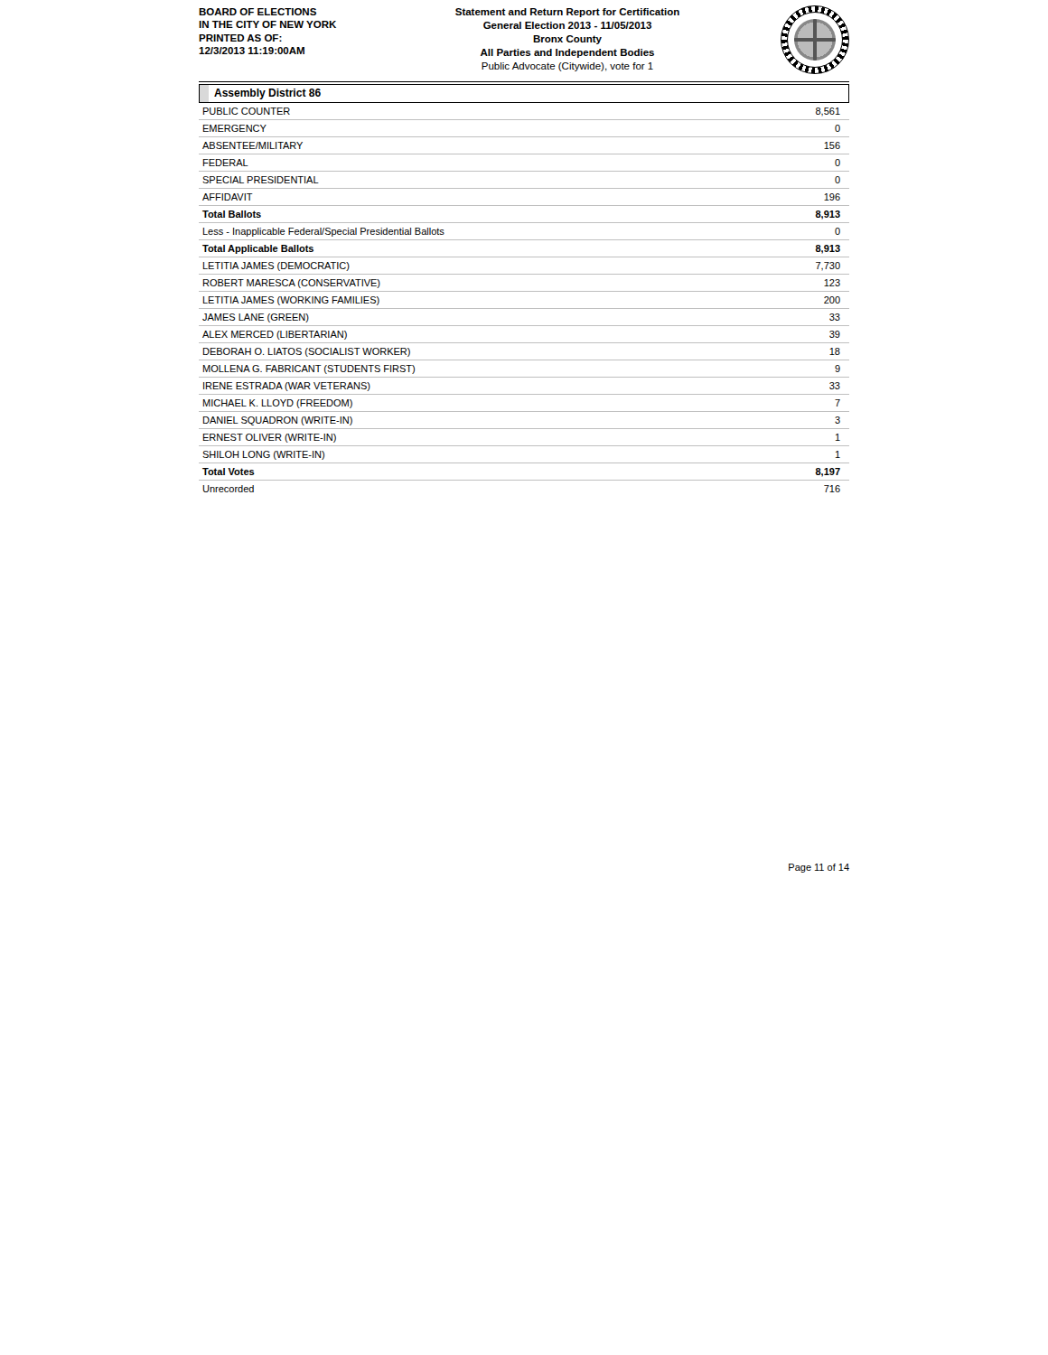BOARD OF ELECTIONS
IN THE CITY OF NEW YORK
PRINTED AS OF:
12/3/2013 11:19:00AM
Statement and Return Report for Certification
General Election 2013 - 11/05/2013
Bronx County
All Parties and Independent Bodies
Public Advocate (Citywide), vote for 1
Assembly District 86
| PUBLIC COUNTER | 8,561 |
| EMERGENCY | 0 |
| ABSENTEE/MILITARY | 156 |
| FEDERAL | 0 |
| SPECIAL PRESIDENTIAL | 0 |
| AFFIDAVIT | 196 |
| Total Ballots | 8,913 |
| Less - Inapplicable Federal/Special Presidential Ballots | 0 |
| Total Applicable Ballots | 8,913 |
| LETITIA JAMES (DEMOCRATIC) | 7,730 |
| ROBERT MARESCA (CONSERVATIVE) | 123 |
| LETITIA JAMES (WORKING FAMILIES) | 200 |
| JAMES LANE (GREEN) | 33 |
| ALEX MERCED (LIBERTARIAN) | 39 |
| DEBORAH O. LIATOS (SOCIALIST WORKER) | 18 |
| MOLLENA G. FABRICANT (STUDENTS FIRST) | 9 |
| IRENE ESTRADA (WAR VETERANS) | 33 |
| MICHAEL K. LLOYD (FREEDOM) | 7 |
| DANIEL SQUADRON (WRITE-IN) | 3 |
| ERNEST OLIVER (WRITE-IN) | 1 |
| SHILOH LONG (WRITE-IN) | 1 |
| Total Votes | 8,197 |
| Unrecorded | 716 |
Page 11 of 14